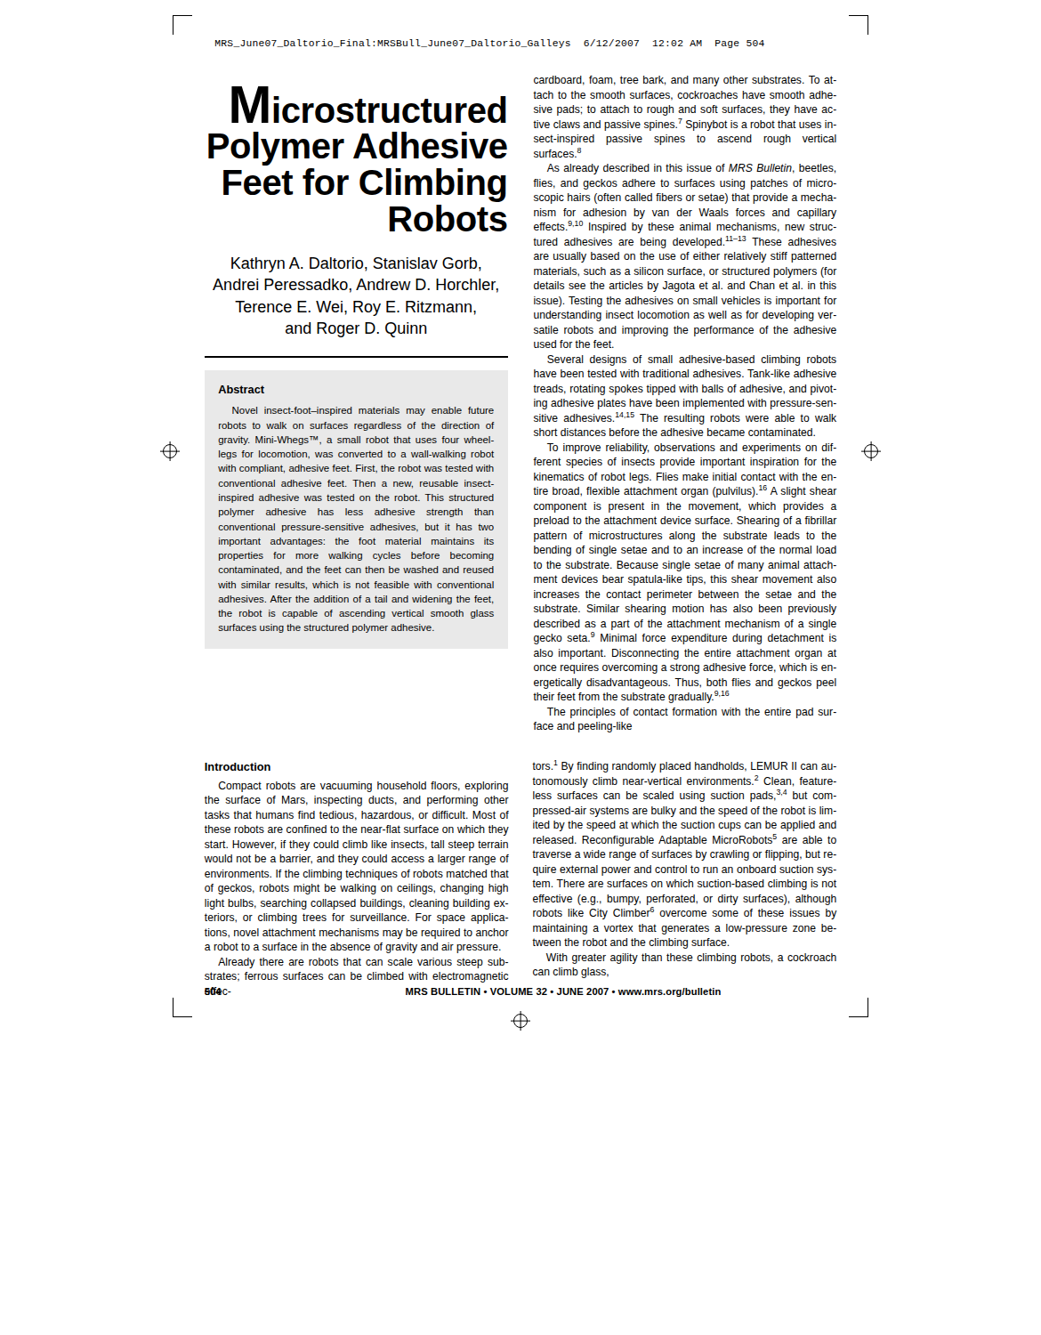MRS_June07_Daltorio_Final:MRSBull_June07_Daltorio_Galleys 6/12/2007 12:02 AM Page 504
Microstructured Polymer Adhesive Feet for Climbing Robots
Kathryn A. Daltorio, Stanislav Gorb,
Andrei Peressadko, Andrew D. Horchler,
Terence E. Wei, Roy E. Ritzmann,
and Roger D. Quinn
Abstract
Novel insect-foot–inspired materials may enable future robots to walk on surfaces regardless of the direction of gravity. Mini-Whegs™, a small robot that uses four wheel-legs for locomotion, was converted to a wall-walking robot with compliant, adhesive feet. First, the robot was tested with conventional adhesive feet. Then a new, reusable insect-inspired adhesive was tested on the robot. This structured polymer adhesive has less adhesive strength than conventional pressure-sensitive adhesives, but it has two important advantages: the foot material maintains its properties for more walking cycles before becoming contaminated, and the feet can then be washed and reused with similar results, which is not feasible with conventional adhesives. After the addition of a tail and widening the feet, the robot is capable of ascending vertical smooth glass surfaces using the structured polymer adhesive.
cardboard, foam, tree bark, and many other substrates. To attach to the smooth surfaces, cockroaches have smooth adhesive pads; to attach to rough and soft surfaces, they have active claws and passive spines.7 Spinybot is a robot that uses insect-inspired passive spines to ascend rough vertical surfaces.8
As already described in this issue of MRS Bulletin, beetles, flies, and geckos adhere to surfaces using patches of microscopic hairs (often called fibers or setae) that provide a mechanism for adhesion by van der Waals forces and capillary effects.9,10 Inspired by these animal mechanisms, new structured adhesives are being developed.11–13 These adhesives are usually based on the use of either relatively stiff patterned materials, such as a silicon surface, or structured polymers (for details see the articles by Jagota et al. and Chan et al. in this issue). Testing the adhesives on small vehicles is important for understanding insect locomotion as well as for developing versatile robots and improving the performance of the adhesive used for the feet.
Several designs of small adhesive-based climbing robots have been tested with traditional adhesives. Tank-like adhesive treads, rotating spokes tipped with balls of adhesive, and pivoting adhesive plates have been implemented with pressure-sensitive adhesives.14,15 The resulting robots were able to walk short distances before the adhesive became contaminated.
To improve reliability, observations and experiments on different species of insects provide important inspiration for the kinematics of robot legs. Flies make initial contact with the entire broad, flexible attachment organ (pulvilus).16 A slight shear component is present in the movement, which provides a preload to the attachment device surface. Shearing of a fibrillar pattern of microstructures along the substrate leads to the bending of single setae and to an increase of the normal load to the substrate. Because single setae of many animal attachment devices bear spatula-like tips, this shear movement also increases the contact perimeter between the setae and the substrate. Similar shearing motion has also been previously described as a part of the attachment mechanism of a single gecko seta.9 Minimal force expenditure during detachment is also important. Disconnecting the entire attachment organ at once requires overcoming a strong adhesive force, which is energetically disadvantageous. Thus, both flies and geckos peel their feet from the substrate gradually.9,16
The principles of contact formation with the entire pad surface and peeling-like
Introduction
Compact robots are vacuuming household floors, exploring the surface of Mars, inspecting ducts, and performing other tasks that humans find tedious, hazardous, or difficult. Most of these robots are confined to the near-flat surface on which they start. However, if they could climb like insects, tall steep terrain would not be a barrier, and they could access a larger range of environments. If the climbing techniques of robots matched that of geckos, robots might be walking on ceilings, changing high light bulbs, searching collapsed buildings, cleaning building exteriors, or climbing trees for surveillance. For space applications, novel attachment mechanisms may be required to anchor a robot to a surface in the absence of gravity and air pressure.
Already there are robots that can scale various steep substrates; ferrous surfaces can be climbed with electromagnetic effec-
tors.1 By finding randomly placed handholds, LEMUR II can autonomously climb near-vertical environments.2 Clean, featureless surfaces can be scaled using suction pads,3,4 but compressed-air systems are bulky and the speed of the robot is limited by the speed at which the suction cups can be applied and released. Reconfigurable Adaptable MicroRobots5 are able to traverse a wide range of surfaces by crawling or flipping, but require external power and control to run an onboard suction system. There are surfaces on which suction-based climbing is not effective (e.g., bumpy, perforated, or dirty surfaces), although robots like City Climber6 overcome some of these issues by maintaining a vortex that generates a low-pressure zone between the robot and the climbing surface.
With greater agility than these climbing robots, a cockroach can climb glass,
504
MRS BULLETIN • VOLUME 32 • JUNE 2007 • www.mrs.org/bulletin